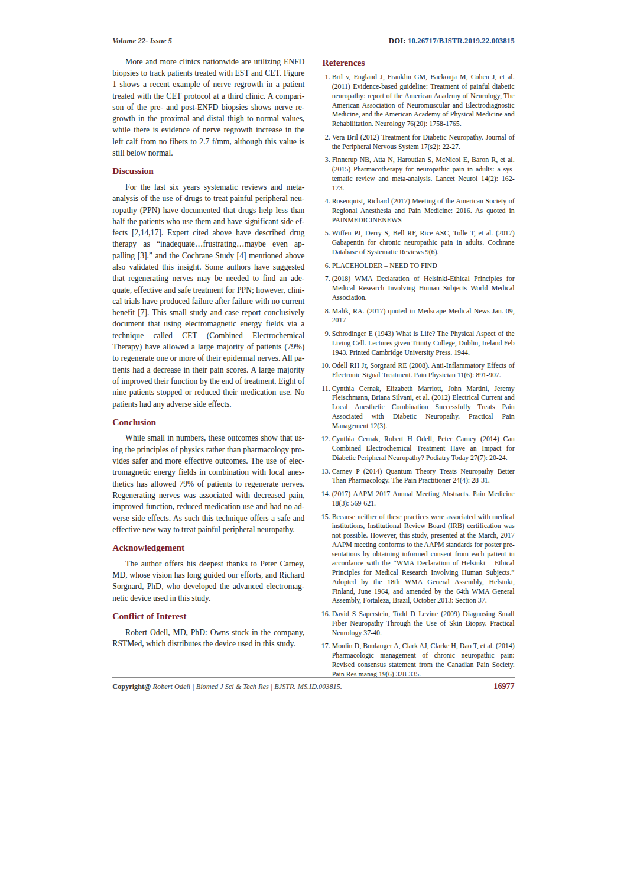Volume 22- Issue 5
DOI: 10.26717/BJSTR.2019.22.003815
More and more clinics nationwide are utilizing ENFD biopsies to track patients treated with EST and CET. Figure 1 shows a recent example of nerve regrowth in a patient treated with the CET protocol at a third clinic. A comparison of the pre- and post-ENFD biopsies shows nerve regrowth in the proximal and distal thigh to normal values, while there is evidence of nerve regrowth increase in the left calf from no fibers to 2.7 f/mm, although this value is still below normal.
Discussion
For the last six years systematic reviews and meta-analysis of the use of drugs to treat painful peripheral neuropathy (PPN) have documented that drugs help less than half the patients who use them and have significant side effects [2,14,17]. Expert cited above have described drug therapy as “inadequate…frustrating…maybe even appalling [3].” and the Cochrane Study [4] mentioned above also validated this insight. Some authors have suggested that regenerating nerves may be needed to find an adequate, effective and safe treatment for PPN; however, clinical trials have produced failure after failure with no current benefit [7]. This small study and case report conclusively document that using electromagnetic energy fields via a technique called CET (Combined Electrochemical Therapy) have allowed a large majority of patients (79%) to regenerate one or more of their epidermal nerves. All patients had a decrease in their pain scores. A large majority of improved their function by the end of treatment. Eight of nine patients stopped or reduced their medication use. No patients had any adverse side effects.
Conclusion
While small in numbers, these outcomes show that using the principles of physics rather than pharmacology provides safer and more effective outcomes. The use of electromagnetic energy fields in combination with local anesthetics has allowed 79% of patients to regenerate nerves. Regenerating nerves was associated with decreased pain, improved function, reduced medication use and had no adverse side effects. As such this technique offers a safe and effective new way to treat painful peripheral neuropathy.
Acknowledgement
The author offers his deepest thanks to Peter Carney, MD, whose vision has long guided our efforts, and Richard Sorgnard, PhD, who developed the advanced electromagnetic device used in this study.
Conflict of Interest
Robert Odell, MD, PhD: Owns stock in the company, RSTMed, which distributes the device used in this study.
References
Bril v, England J, Franklin GM, Backonja M, Cohen J, et al. (2011) Evidence-based guideline: Treatment of painful diabetic neuropathy: report of the American Academy of Neurology, The American Association of Neuromuscular and Electrodiagnostic Medicine, and the American Academy of Physical Medicine and Rehabilitation. Neurology 76(20): 1758-1765.
Vera Bril (2012) Treatment for Diabetic Neuropathy. Journal of the Peripheral Nervous System 17(s2): 22-27.
Finnerup NB, Atta N, Haroutian S, McNicol E, Baron R, et al. (2015) Pharmacotherapy for neuropathic pain in adults: a systematic review and meta-analysis. Lancet Neurol 14(2): 162-173.
Rosenquist, Richard (2017) Meeting of the American Society of Regional Anesthesia and Pain Medicine: 2016. As quoted in PAINMEDICINENEWS
Wiffen PJ, Derry S, Bell RF, Rice ASC, Tolle T, et al. (2017) Gabapentin for chronic neuropathic pain in adults. Cochrane Database of Systematic Reviews 9(6).
PLACEHOLDER – NEED TO FIND
(2018) WMA Declaration of Helsinki-Ethical Principles for Medical Research Involving Human Subjects World Medical Association.
Malik, RA. (2017) quoted in Medscape Medical News Jan. 09, 2017
Schrodinger E (1943) What is Life? The Physical Aspect of the Living Cell. Lectures given Trinity College, Dublin, Ireland Feb 1943. Printed Cambridge University Press. 1944.
Odell RH Jr, Sorgnard RE (2008). Anti-Inflammatory Effects of Electronic Signal Treatment. Pain Physician 11(6): 891-907.
Cynthia Cernak, Elizabeth Marriott, John Martini, Jeremy Fleischmann, Briana Silvani, et al. (2012) Electrical Current and Local Anesthetic Combination Successfully Treats Pain Associated with Diabetic Neuropathy. Practical Pain Management 12(3).
Cynthia Cernak, Robert H Odell, Peter Carney (2014) Can Combined Electrochemical Treatment Have an Impact for Diabetic Peripheral Neuropathy? Podiatry Today 27(7): 20-24.
Carney P (2014) Quantum Theory Treats Neuropathy Better Than Pharmacology. The Pain Practitioner 24(4): 28-31.
(2017) AAPM 2017 Annual Meeting Abstracts. Pain Medicine 18(3): 569-621.
Because neither of these practices were associated with medical institutions, Institutional Review Board (IRB) certification was not possible. However, this study, presented at the March, 2017 AAPM meeting conforms to the AAPM standards for poster presentations by obtaining informed consent from each patient in accordance with the “WMA Declaration of Helsinki – Ethical Principles for Medical Research Involving Human Subjects.” Adopted by the 18th WMA General Assembly, Helsinki, Finland, June 1964, and amended by the 64th WMA General Assembly, Fortaleza, Brazil, October 2013: Section 37.
David S Saperstein, Todd D Levine (2009) Diagnosing Small Fiber Neuropathy Through the Use of Skin Biopsy. Practical Neurology 37-40.
Moulin D, Boulanger A, Clark AJ, Clarke H, Dao T, et al. (2014) Pharmacologic management of chronic neuropathic pain: Revised consensus statement from the Canadian Pain Society. Pain Res manag 19(6) 328-335.
Copyright@ Robert Odell | Biomed J Sci & Tech Res | BJSTR. MS.ID.003815.
16977